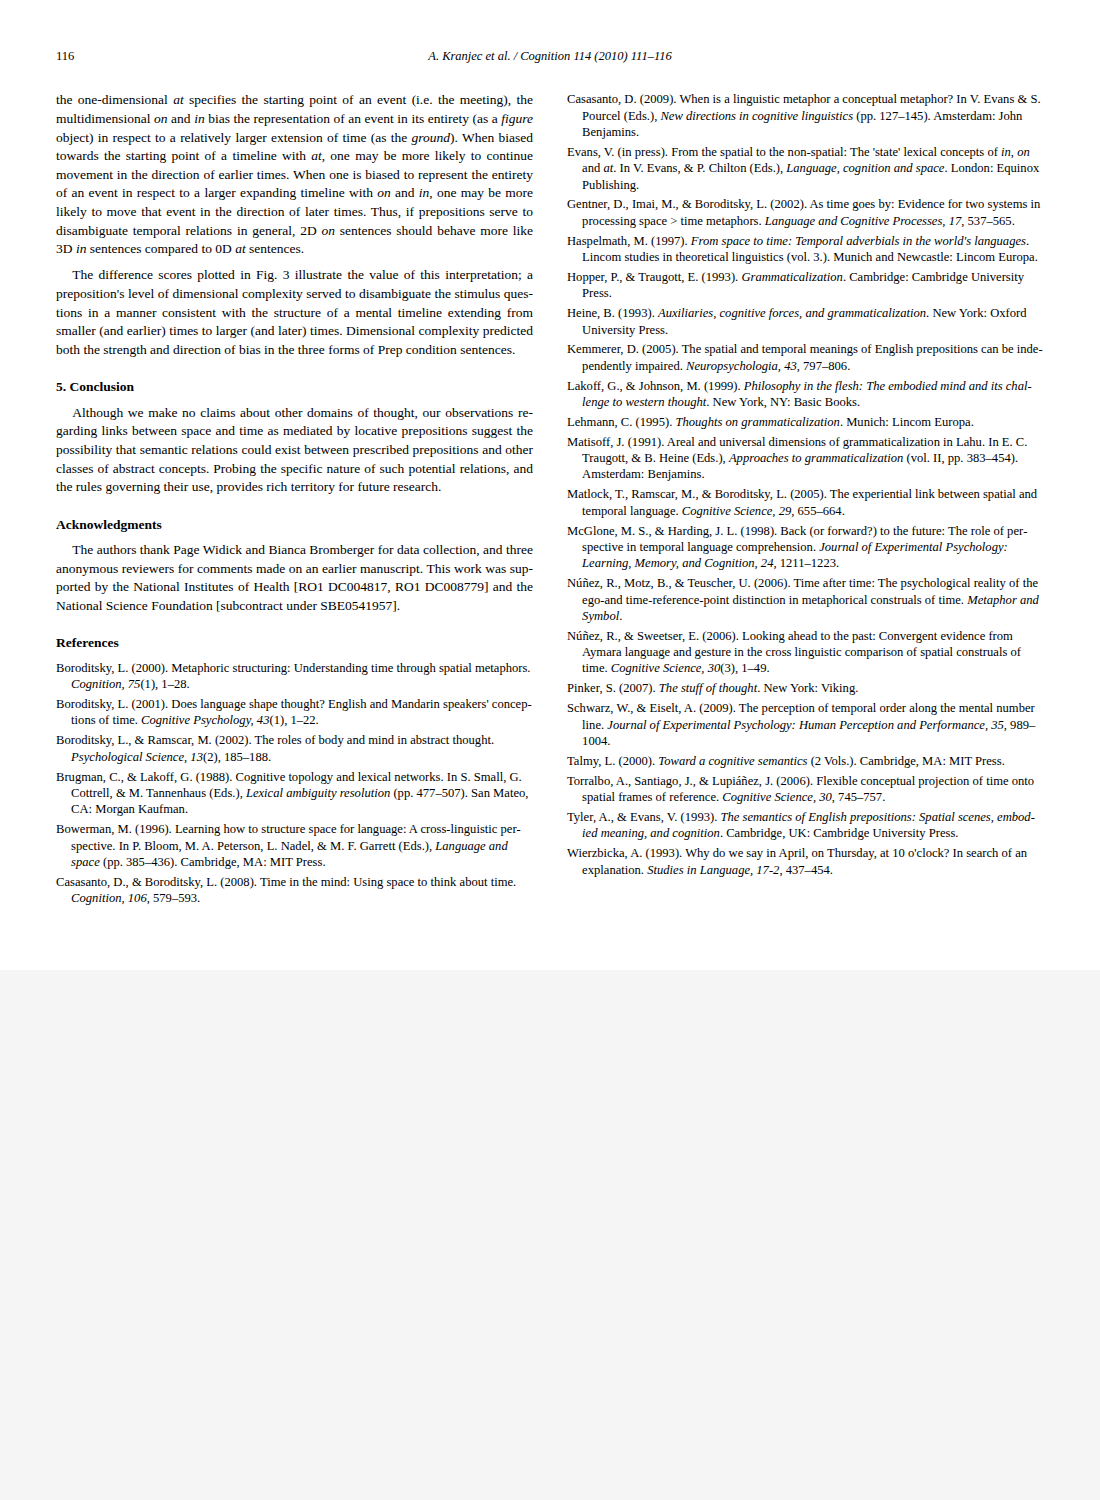116 A. Kranjec et al. / Cognition 114 (2010) 111–116
the one-dimensional at specifies the starting point of an event (i.e. the meeting), the multidimensional on and in bias the representation of an event in its entirety (as a figure object) in respect to a relatively larger extension of time (as the ground). When biased towards the starting point of a timeline with at, one may be more likely to continue movement in the direction of earlier times. When one is biased to represent the entirety of an event in respect to a larger expanding timeline with on and in, one may be more likely to move that event in the direction of later times. Thus, if prepositions serve to disambiguate temporal relations in general, 2D on sentences should behave more like 3D in sentences compared to 0D at sentences.
The difference scores plotted in Fig. 3 illustrate the value of this interpretation; a preposition's level of dimensional complexity served to disambiguate the stimulus questions in a manner consistent with the structure of a mental timeline extending from smaller (and earlier) times to larger (and later) times. Dimensional complexity predicted both the strength and direction of bias in the three forms of Prep condition sentences.
5. Conclusion
Although we make no claims about other domains of thought, our observations regarding links between space and time as mediated by locative prepositions suggest the possibility that semantic relations could exist between prescribed prepositions and other classes of abstract concepts. Probing the specific nature of such potential relations, and the rules governing their use, provides rich territory for future research.
Acknowledgments
The authors thank Page Widick and Bianca Bromberger for data collection, and three anonymous reviewers for comments made on an earlier manuscript. This work was supported by the National Institutes of Health [RO1 DC004817, RO1 DC008779] and the National Science Foundation [subcontract under SBE0541957].
References
Boroditsky, L. (2000). Metaphoric structuring: Understanding time through spatial metaphors. Cognition, 75(1), 1–28.
Boroditsky, L. (2001). Does language shape thought? English and Mandarin speakers' conceptions of time. Cognitive Psychology, 43(1), 1–22.
Boroditsky, L., & Ramscar, M. (2002). The roles of body and mind in abstract thought. Psychological Science, 13(2), 185–188.
Brugman, C., & Lakoff, G. (1988). Cognitive topology and lexical networks. In S. Small, G. Cottrell, & M. Tannenhaus (Eds.), Lexical ambiguity resolution (pp. 477–507). San Mateo, CA: Morgan Kaufman.
Bowerman, M. (1996). Learning how to structure space for language: A cross-linguistic perspective. In P. Bloom, M. A. Peterson, L. Nadel, & M. F. Garrett (Eds.), Language and space (pp. 385–436). Cambridge, MA: MIT Press.
Casasanto, D., & Boroditsky, L. (2008). Time in the mind: Using space to think about time. Cognition, 106, 579–593.
Casasanto, D. (2009). When is a linguistic metaphor a conceptual metaphor? In V. Evans & S. Pourcel (Eds.), New directions in cognitive linguistics (pp. 127–145). Amsterdam: John Benjamins.
Evans, V. (in press). From the spatial to the non-spatial: The 'state' lexical concepts of in, on and at. In V. Evans, & P. Chilton (Eds.), Language, cognition and space. London: Equinox Publishing.
Gentner, D., Imai, M., & Boroditsky, L. (2002). As time goes by: Evidence for two systems in processing space > time metaphors. Language and Cognitive Processes, 17, 537–565.
Haspelmath, M. (1997). From space to time: Temporal adverbials in the world's languages. Lincom studies in theoretical linguistics (vol. 3.). Munich and Newcastle: Lincom Europa.
Hopper, P., & Traugott, E. (1993). Grammaticalization. Cambridge: Cambridge University Press.
Heine, B. (1993). Auxiliaries, cognitive forces, and grammaticalization. New York: Oxford University Press.
Kemmerer, D. (2005). The spatial and temporal meanings of English prepositions can be independently impaired. Neuropsychologia, 43, 797–806.
Lakoff, G., & Johnson, M. (1999). Philosophy in the flesh: The embodied mind and its challenge to western thought. New York, NY: Basic Books.
Lehmann, C. (1995). Thoughts on grammaticalization. Munich: Lincom Europa.
Matisoff, J. (1991). Areal and universal dimensions of grammaticalization in Lahu. In E. C. Traugott, & B. Heine (Eds.), Approaches to grammaticalization (vol. II, pp. 383–454). Amsterdam: Benjamins.
Matlock, T., Ramscar, M., & Boroditsky, L. (2005). The experiential link between spatial and temporal language. Cognitive Science, 29, 655–664.
McGlone, M. S., & Harding, J. L. (1998). Back (or forward?) to the future: The role of perspective in temporal language comprehension. Journal of Experimental Psychology: Learning, Memory, and Cognition, 24, 1211–1223.
Núñez, R., Motz, B., & Teuscher, U. (2006). Time after time: The psychological reality of the ego-and time-reference-point distinction in metaphorical construals of time. Metaphor and Symbol.
Núñez, R., & Sweetser, E. (2006). Looking ahead to the past: Convergent evidence from Aymara language and gesture in the cross linguistic comparison of spatial construals of time. Cognitive Science, 30(3), 1–49.
Pinker, S. (2007). The stuff of thought. New York: Viking.
Schwarz, W., & Eiselt, A. (2009). The perception of temporal order along the mental number line. Journal of Experimental Psychology: Human Perception and Performance, 35, 989–1004.
Talmy, L. (2000). Toward a cognitive semantics (2 Vols.). Cambridge, MA: MIT Press.
Torralbo, A., Santiago, J., & Lupiáñez, J. (2006). Flexible conceptual projection of time onto spatial frames of reference. Cognitive Science, 30, 745–757.
Tyler, A., & Evans, V. (1993). The semantics of English prepositions: Spatial scenes, embodied meaning, and cognition. Cambridge, UK: Cambridge University Press.
Wierzbicka, A. (1993). Why do we say in April, on Thursday, at 10 o'clock? In search of an explanation. Studies in Language, 17-2, 437–454.